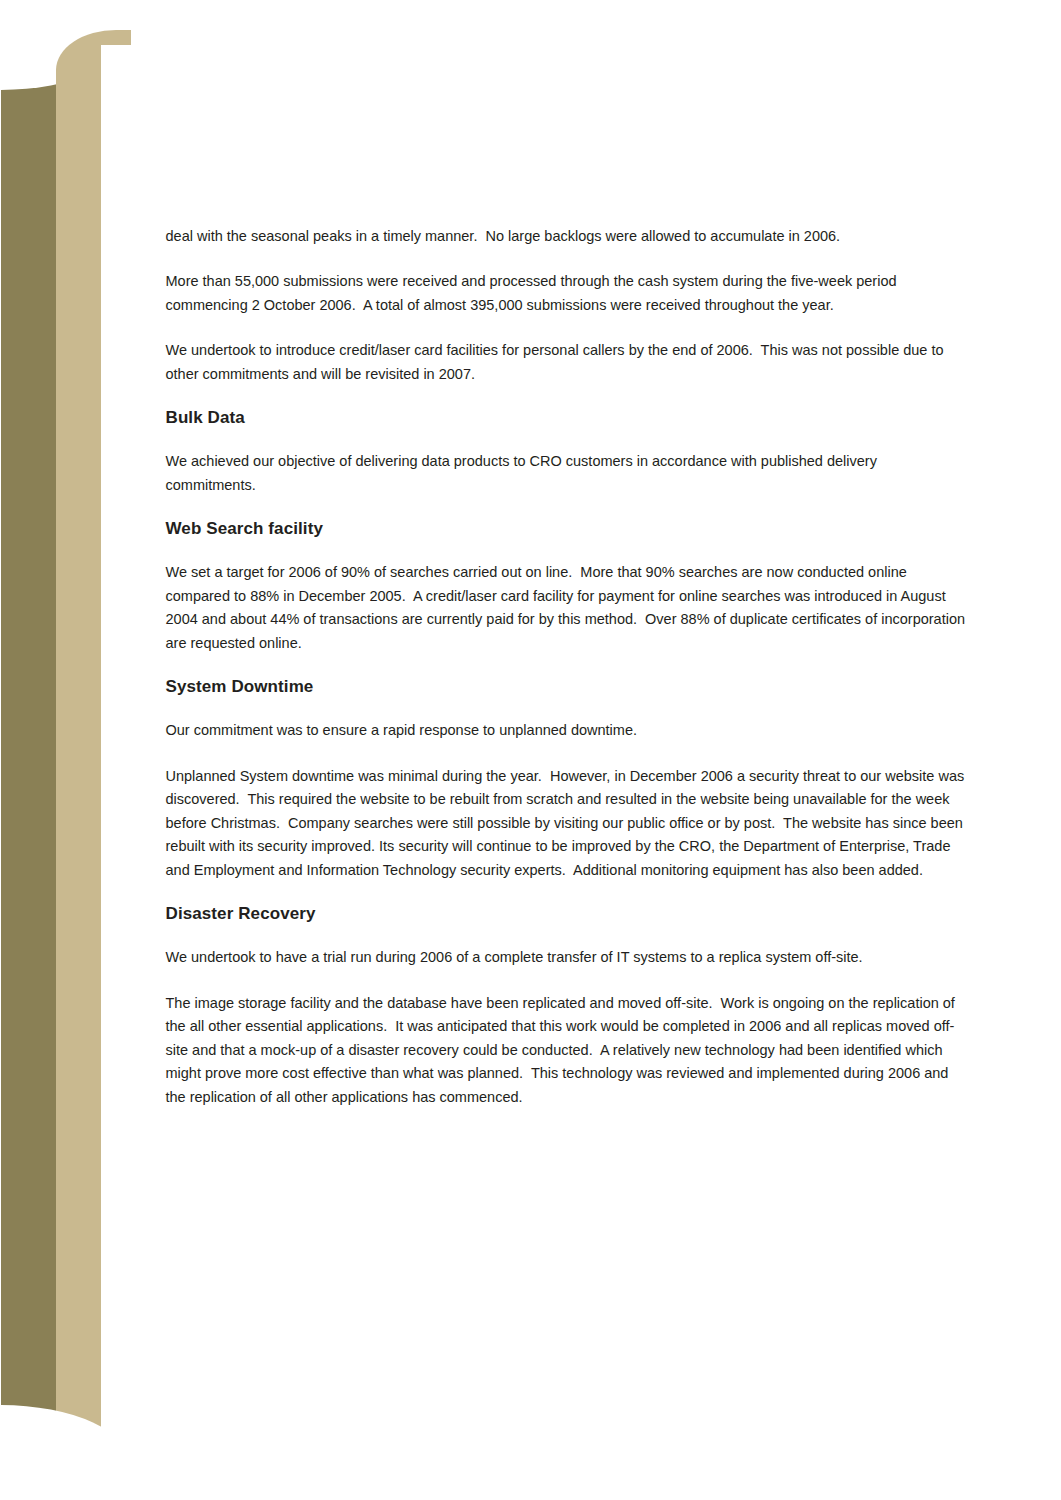5
deal with the seasonal peaks in a timely manner. No large backlogs were allowed to accumulate in 2006.
More than 55,000 submissions were received and processed through the cash system during the five-week period commencing 2 October 2006. A total of almost 395,000 submissions were received throughout the year.
We undertook to introduce credit/laser card facilities for personal callers by the end of 2006. This was not possible due to other commitments and will be revisited in 2007.
Bulk Data
We achieved our objective of delivering data products to CRO customers in accordance with published delivery commitments.
Web Search facility
We set a target for 2006 of 90% of searches carried out on line. More that 90% searches are now conducted online compared to 88% in December 2005. A credit/laser card facility for payment for online searches was introduced in August 2004 and about 44% of transactions are currently paid for by this method. Over 88% of duplicate certificates of incorporation are requested online.
System Downtime
Our commitment was to ensure a rapid response to unplanned downtime.
Unplanned System downtime was minimal during the year. However, in December 2006 a security threat to our website was discovered. This required the website to be rebuilt from scratch and resulted in the website being unavailable for the week before Christmas. Company searches were still possible by visiting our public office or by post. The website has since been rebuilt with its security improved. Its security will continue to be improved by the CRO, the Department of Enterprise, Trade and Employment and Information Technology security experts. Additional monitoring equipment has also been added.
Disaster Recovery
We undertook to have a trial run during 2006 of a complete transfer of IT systems to a replica system off-site.
The image storage facility and the database have been replicated and moved off-site. Work is ongoing on the replication of the all other essential applications. It was anticipated that this work would be completed in 2006 and all replicas moved off-site and that a mock-up of a disaster recovery could be conducted. A relatively new technology had been identified which might prove more cost effective than what was planned. This technology was reviewed and implemented during 2006 and the replication of all other applications has commenced.